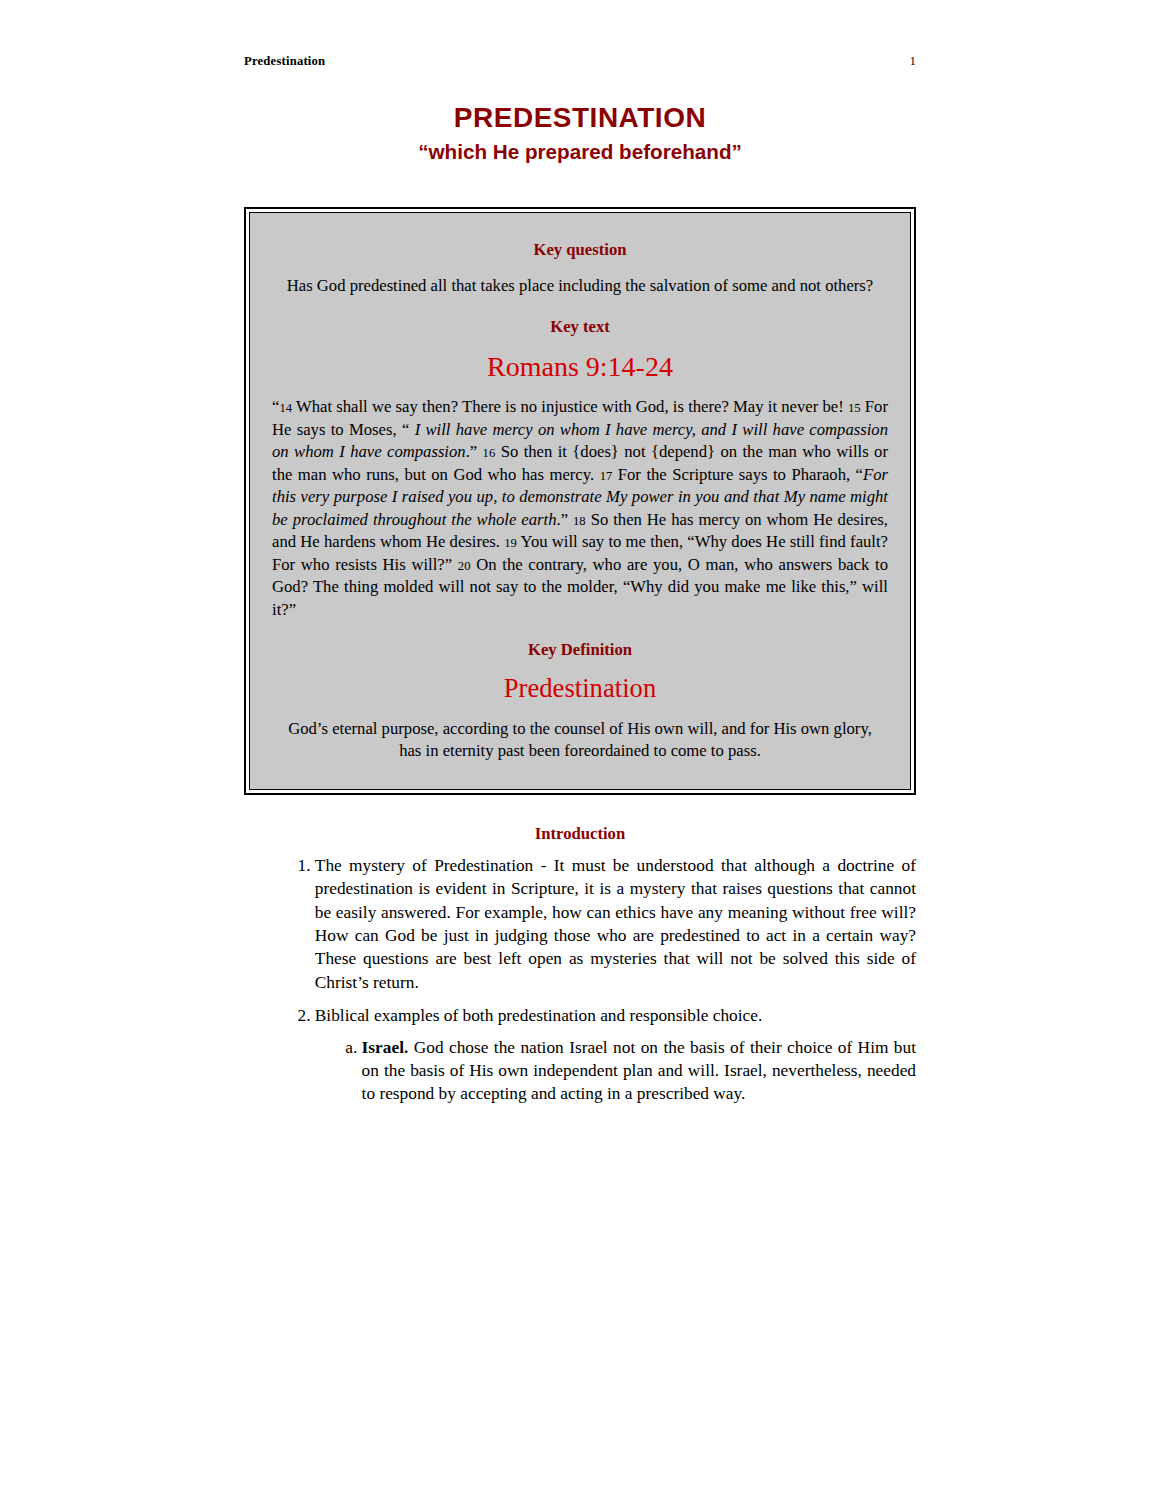Predestination 1
PREDESTINATION
“which He prepared beforehand”
Key question
Has God predestined all that takes place including the salvation of some and not others?
Key text
Romans 9:14-24
“14 What shall we say then? There is no injustice with God, is there? May it never be! 15 For He says to Moses, “ I will have mercy on whom I have mercy, and I will have compassion on whom I have compassion.” 16 So then it {does} not {depend} on the man who wills or the man who runs, but on God who has mercy. 17 For the Scripture says to Pharaoh, “For this very purpose I raised you up, to demonstrate My power in you and that My name might be proclaimed throughout the whole earth.” 18 So then He has mercy on whom He desires, and He hardens whom He desires. 19 You will say to me then, “Why does He still find fault? For who resists His will?” 20 On the contrary, who are you, O man, who answers back to God? The thing molded will not say to the molder, “Why did you make me like this,” will it?”
Key Definition
Predestination
God’s eternal purpose, according to the counsel of His own will, and for His own glory, has in eternity past been foreordained to come to pass.
Introduction
The mystery of Predestination - It must be understood that although a doctrine of predestination is evident in Scripture, it is a mystery that raises questions that cannot be easily answered. For example, how can ethics have any meaning without free will? How can God be just in judging those who are predestined to act in a certain way? These questions are best left open as mysteries that will not be solved this side of Christ’s return.
Biblical examples of both predestination and responsible choice.
Israel. God chose the nation Israel not on the basis of their choice of Him but on the basis of His own independent plan and will. Israel, nevertheless, needed to respond by accepting and acting in a prescribed way.